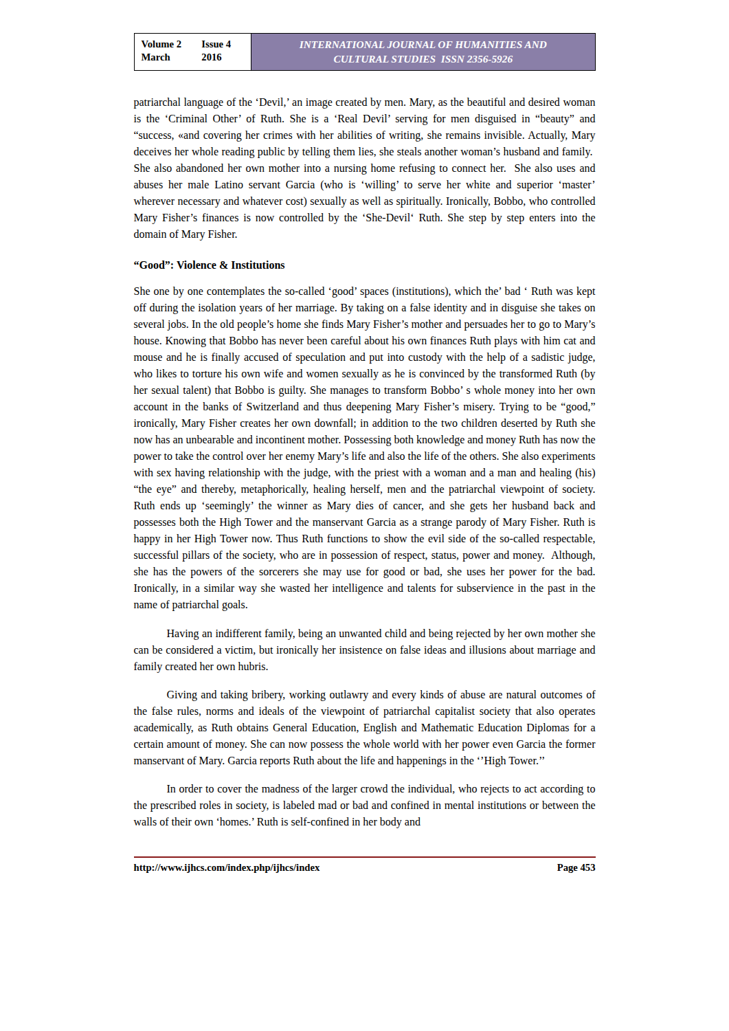| Volume 2 | Issue 4 |
| March | 2016 |
INTERNATIONAL JOURNAL OF HUMANITIES AND
CULTURAL STUDIES ISSN 2356-5926
patriarchal language of the ‘Devil,’ an image created by men. Mary, as the beautiful and desired woman is the ‘Criminal Other’ of Ruth. She is a ‘Real Devil’ serving for men disguised in “beauty” and “success, «and covering her crimes with her abilities of writing, she remains invisible. Actually, Mary deceives her whole reading public by telling them lies, she steals another woman’s husband and family. She also abandoned her own mother into a nursing home refusing to connect her. She also uses and abuses her male Latino servant Garcia (who is ‘willing’ to serve her white and superior ‘master’ wherever necessary and whatever cost) sexually as well as spiritually. Ironically, Bobbo, who controlled Mary Fisher’s finances is now controlled by the ‘She-Devil‘ Ruth. She step by step enters into the domain of Mary Fisher.
“Good”: Violence & Institutions
She one by one contemplates the so-called ‘good’ spaces (institutions), which the’ bad ‘ Ruth was kept off during the isolation years of her marriage. By taking on a false identity and in disguise she takes on several jobs. In the old people’s home she finds Mary Fisher’s mother and persuades her to go to Mary’s house. Knowing that Bobbo has never been careful about his own finances Ruth plays with him cat and mouse and he is finally accused of speculation and put into custody with the help of a sadistic judge, who likes to torture his own wife and women sexually as he is convinced by the transformed Ruth (by her sexual talent) that Bobbo is guilty. She manages to transform Bobbo’ s whole money into her own account in the banks of Switzerland and thus deepening Mary Fisher’s misery. Trying to be “good,” ironically, Mary Fisher creates her own downfall; in addition to the two children deserted by Ruth she now has an unbearable and incontinent mother. Possessing both knowledge and money Ruth has now the power to take the control over her enemy Mary’s life and also the life of the others. She also experiments with sex having relationship with the judge, with the priest with a woman and a man and healing (his) “the eye” and thereby, metaphorically, healing herself, men and the patriarchal viewpoint of society. Ruth ends up ‘seemingly’ the winner as Mary dies of cancer, and she gets her husband back and possesses both the High Tower and the manservant Garcia as a strange parody of Mary Fisher. Ruth is happy in her High Tower now. Thus Ruth functions to show the evil side of the so-called respectable, successful pillars of the society, who are in possession of respect, status, power and money. Although, she has the powers of the sorcerers she may use for good or bad, she uses her power for the bad. Ironically, in a similar way she wasted her intelligence and talents for subservience in the past in the name of patriarchal goals.
Having an indifferent family, being an unwanted child and being rejected by her own mother she can be considered a victim, but ironically her insistence on false ideas and illusions about marriage and family created her own hubris.
Giving and taking bribery, working outlawry and every kinds of abuse are natural outcomes of the false rules, norms and ideals of the viewpoint of patriarchal capitalist society that also operates academically, as Ruth obtains General Education, English and Mathematic Education Diplomas for a certain amount of money. She can now possess the whole world with her power even Garcia the former manservant of Mary. Garcia reports Ruth about the life and happenings in the ‘’High Tower.’’
In order to cover the madness of the larger crowd the individual, who rejects to act according to the prescribed roles in society, is labeled mad or bad and confined in mental institutions or between the walls of their own ‘homes.’ Ruth is self-confined in her body and
http://www.ijhcs.com/index.php/ijhcs/index Page 453